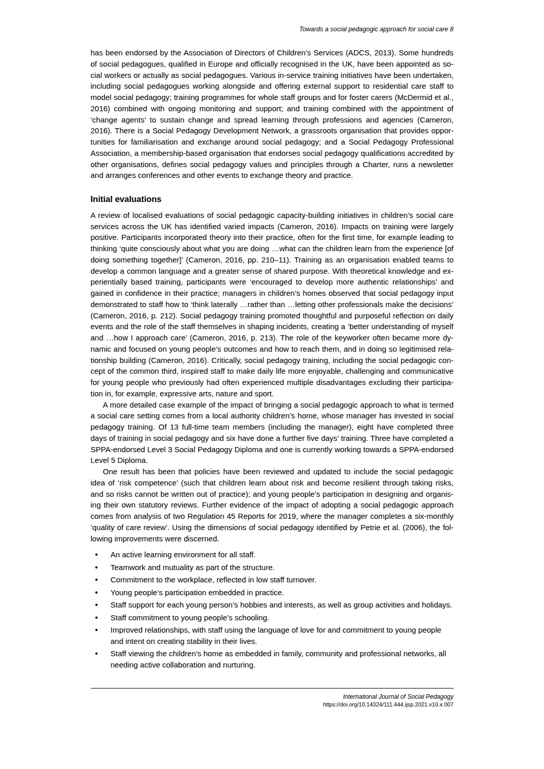Towards a social pedagogic approach for social care 8
has been endorsed by the Association of Directors of Children’s Services (ADCS, 2013). Some hundreds of social pedagogues, qualified in Europe and officially recognised in the UK, have been appointed as social workers or actually as social pedagogues. Various in-service training initiatives have been undertaken, including social pedagogues working alongside and offering external support to residential care staff to model social pedagogy; training programmes for whole staff groups and for foster carers (McDermid et al., 2016) combined with ongoing monitoring and support; and training combined with the appointment of ‘change agents’ to sustain change and spread learning through professions and agencies (Cameron, 2016). There is a Social Pedagogy Development Network, a grassroots organisation that provides opportunities for familiarisation and exchange around social pedagogy; and a Social Pedagogy Professional Association, a membership-based organisation that endorses social pedagogy qualifications accredited by other organisations, defines social pedagogy values and principles through a Charter, runs a newsletter and arranges conferences and other events to exchange theory and practice.
Initial evaluations
A review of localised evaluations of social pedagogic capacity-building initiatives in children’s social care services across the UK has identified varied impacts (Cameron, 2016). Impacts on training were largely positive. Participants incorporated theory into their practice, often for the first time, for example leading to thinking ‘quite consciously about what you are doing …what can the children learn from the experience [of doing something together]’ (Cameron, 2016, pp. 210–11). Training as an organisation enabled teams to develop a common language and a greater sense of shared purpose. With theoretical knowledge and experientially based training, participants were ‘encouraged to develop more authentic relationships’ and gained in confidence in their practice; managers in children’s homes observed that social pedagogy input demonstrated to staff how to ‘think laterally …rather than …letting other professionals make the decisions’ (Cameron, 2016, p. 212). Social pedagogy training promoted thoughtful and purposeful reflection on daily events and the role of the staff themselves in shaping incidents, creating a ‘better understanding of myself and …how I approach care’ (Cameron, 2016, p. 213). The role of the keyworker often became more dynamic and focused on young people’s outcomes and how to reach them, and in doing so legitimised relationship building (Cameron, 2016). Critically, social pedagogy training, including the social pedagogic concept of the common third, inspired staff to make daily life more enjoyable, challenging and communicative for young people who previously had often experienced multiple disadvantages excluding their participation in, for example, expressive arts, nature and sport.
A more detailed case example of the impact of bringing a social pedagogic approach to what is termed a social care setting comes from a local authority children’s home, whose manager has invested in social pedagogy training. Of 13 full-time team members (including the manager), eight have completed three days of training in social pedagogy and six have done a further five days’ training. Three have completed a SPPA-endorsed Level 3 Social Pedagogy Diploma and one is currently working towards a SPPA-endorsed Level 5 Diploma.
One result has been that policies have been reviewed and updated to include the social pedagogic idea of ‘risk competence’ (such that children learn about risk and become resilient through taking risks, and so risks cannot be written out of practice); and young people’s participation in designing and organising their own statutory reviews. Further evidence of the impact of adopting a social pedagogic approach comes from analysis of two Regulation 45 Reports for 2019, where the manager completes a six-monthly ‘quality of care review’. Using the dimensions of social pedagogy identified by Petrie et al. (2006), the following improvements were discerned.
An active learning environment for all staff.
Teamwork and mutuality as part of the structure.
Commitment to the workplace, reflected in low staff turnover.
Young people’s participation embedded in practice.
Staff support for each young person’s hobbies and interests, as well as group activities and holidays.
Staff commitment to young people’s schooling.
Improved relationships, with staff using the language of love for and commitment to young people and intent on creating stability in their lives.
Staff viewing the children’s home as embedded in family, community and professional networks, all needing active collaboration and nurturing.
International Journal of Social Pedagogy
https://doi.org/10.14324/111.444.ijsp.2021.v10.x.007